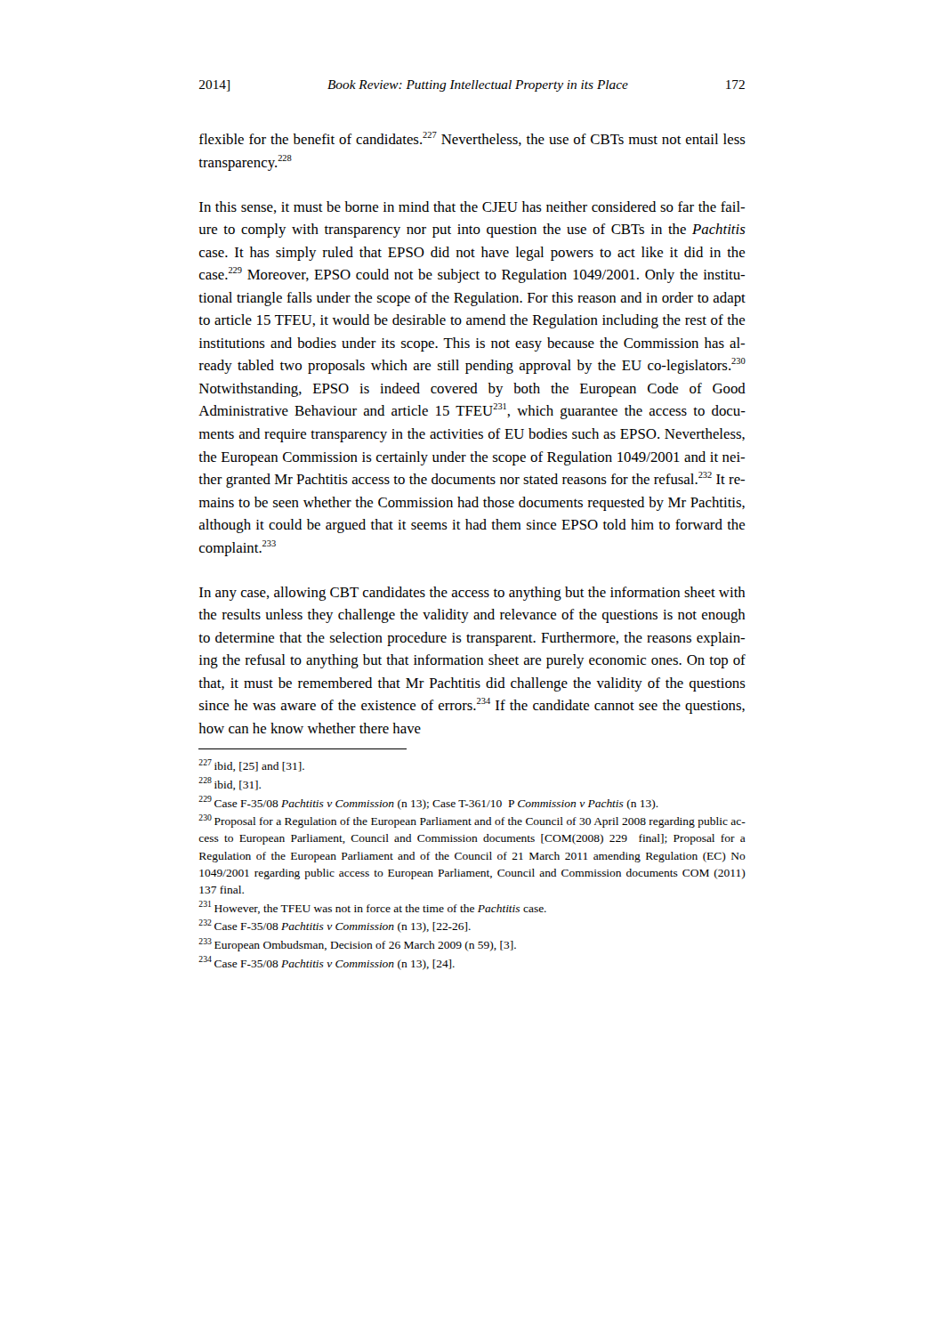2014] Book Review: Putting Intellectual Property in its Place 172
flexible for the benefit of candidates.227 Nevertheless, the use of CBTs must not entail less transparency.228
In this sense, it must be borne in mind that the CJEU has neither considered so far the failure to comply with transparency nor put into question the use of CBTs in the Pachtitis case. It has simply ruled that EPSO did not have legal powers to act like it did in the case.229 Moreover, EPSO could not be subject to Regulation 1049/2001. Only the institutional triangle falls under the scope of the Regulation. For this reason and in order to adapt to article 15 TFEU, it would be desirable to amend the Regulation including the rest of the institutions and bodies under its scope. This is not easy because the Commission has already tabled two proposals which are still pending approval by the EU co-legislators.230 Notwithstanding, EPSO is indeed covered by both the European Code of Good Administrative Behaviour and article 15 TFEU231, which guarantee the access to documents and require transparency in the activities of EU bodies such as EPSO. Nevertheless, the European Commission is certainly under the scope of Regulation 1049/2001 and it neither granted Mr Pachtitis access to the documents nor stated reasons for the refusal.232 It remains to be seen whether the Commission had those documents requested by Mr Pachtitis, although it could be argued that it seems it had them since EPSO told him to forward the complaint.233
In any case, allowing CBT candidates the access to anything but the information sheet with the results unless they challenge the validity and relevance of the questions is not enough to determine that the selection procedure is transparent. Furthermore, the reasons explaining the refusal to anything but that information sheet are purely economic ones. On top of that, it must be remembered that Mr Pachtitis did challenge the validity of the questions since he was aware of the existence of errors.234 If the candidate cannot see the questions, how can he know whether there have
ibid, [25] and [31].
ibid, [31].
Case F-35/08 Pachtitis v Commission (n 13); Case T-361/10 P Commission v Pachtis (n 13).
Proposal for a Regulation of the European Parliament and of the Council of 30 April 2008 regarding public access to European Parliament, Council and Commission documents [COM(2008) 229 final]; Proposal for a Regulation of the European Parliament and of the Council of 21 March 2011 amending Regulation (EC) No 1049/2001 regarding public access to European Parliament, Council and Commission documents COM (2011) 137 final.
However, the TFEU was not in force at the time of the Pachtitis case.
Case F-35/08 Pachtitis v Commission (n 13), [22-26].
European Ombudsman, Decision of 26 March 2009 (n 59), [3].
Case F-35/08 Pachtitis v Commission (n 13), [24].